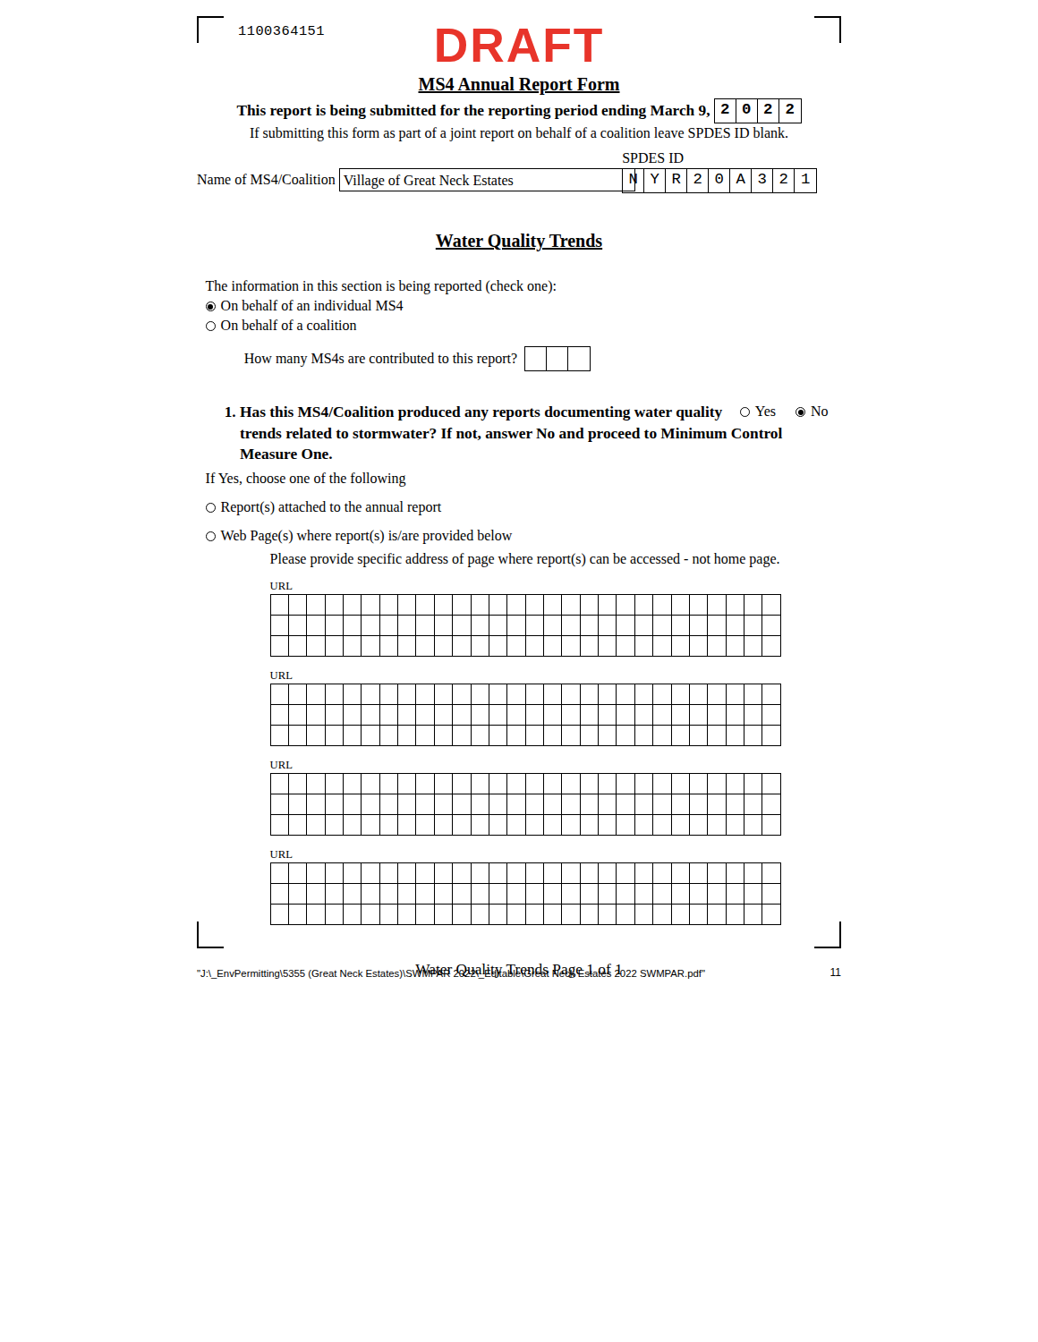1100364151
DRAFT
MS4 Annual Report Form
This report is being submitted for the reporting period ending March 9, 2022
If submitting this form as part of a joint report on behalf of a coalition leave SPDES ID blank.
Name of MS4/Coalition Village of Great Neck Estates
SPDES ID
NYR 20 A 321
Water Quality Trends
The information in this section is being reported (check one):
On behalf of an individual MS4
On behalf of a coalition
How many MS4s are contributed to this report?
Yes No Has this MS4/Coalition produced any reports documenting water quality trends related to stormwater? If not, answer No and proceed to Minimum Control Measure One.
If Yes, choose one of the following
Report(s) attached to the annual report
Web Page(s) where report(s) is/are provided below
Please provide specific address of page where report(s) can be accessed - not home page.
URL
URL
URL
URL
Water Quality Trends Page 1 of 1
"J:\_EnvPermitting\5355 (Great Neck Estates)\SWMPAR 2022\_Editable\Great Neck Estates 2022 SWMPAR.pdf" 11